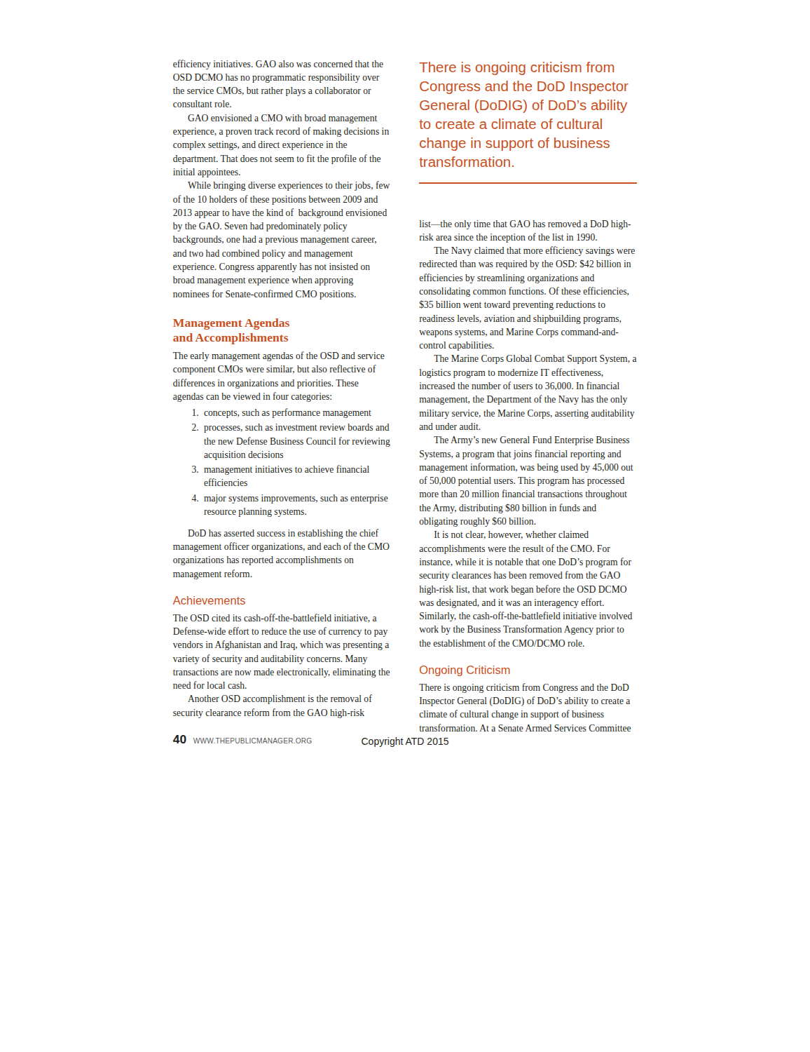efficiency initiatives. GAO also was concerned that the OSD DCMO has no programmatic responsibility over the service CMOs, but rather plays a collaborator or consultant role.
GAO envisioned a CMO with broad management experience, a proven track record of making decisions in complex settings, and direct experience in the department. That does not seem to fit the profile of the initial appointees.
While bringing diverse experiences to their jobs, few of the 10 holders of these positions between 2009 and 2013 appear to have the kind of background envisioned by the GAO. Seven had predominately policy backgrounds, one had a previous management career, and two had combined policy and management experience. Congress apparently has not insisted on broad management experience when approving nominees for Senate-confirmed CMO positions.
Management Agendas
and Accomplishments
The early management agendas of the OSD and service component CMOs were similar, but also reflective of differences in organizations and priorities. These agendas can be viewed in four categories:
concepts, such as performance management
processes, such as investment review boards and the new Defense Business Council for reviewing acquisition decisions
management initiatives to achieve financial efficiencies
major systems improvements, such as enterprise resource planning systems.
DoD has asserted success in establishing the chief management officer organizations, and each of the CMO organizations has reported accomplishments on management reform.
Achievements
The OSD cited its cash-off-the-battlefield initiative, a Defense-wide effort to reduce the use of currency to pay vendors in Afghanistan and Iraq, which was presenting a variety of security and auditability concerns. Many transactions are now made electronically, eliminating the need for local cash.
Another OSD accomplishment is the removal of security clearance reform from the GAO high-risk
There is ongoing criticism from Congress and the DoD Inspector General (DoDIG) of DoD’s ability to create a climate of cultural change in support of business transformation.
list—the only time that GAO has removed a DoD high-risk area since the inception of the list in 1990.
The Navy claimed that more efficiency savings were redirected than was required by the OSD: $42 billion in efficiencies by streamlining organizations and consolidating common functions. Of these efficiencies, $35 billion went toward preventing reductions to readiness levels, aviation and shipbuilding programs, weapons systems, and Marine Corps command-and-control capabilities.
The Marine Corps Global Combat Support System, a logistics program to modernize IT effectiveness, increased the number of users to 36,000. In financial management, the Department of the Navy has the only military service, the Marine Corps, asserting auditability and under audit.
The Army’s new General Fund Enterprise Business Systems, a program that joins financial reporting and management information, was being used by 45,000 out of 50,000 potential users. This program has processed more than 20 million financial transactions throughout the Army, distributing $80 billion in funds and obligating roughly $60 billion.
It is not clear, however, whether claimed accomplishments were the result of the CMO. For instance, while it is notable that one DoD’s program for security clearances has been removed from the GAO high-risk list, that work began before the OSD DCMO was designated, and it was an interagency effort. Similarly, the cash-off-the-battlefield initiative involved work by the Business Transformation Agency prior to the establishment of the CMO/DCMO role.
Ongoing Criticism
There is ongoing criticism from Congress and the DoD Inspector General (DoDIG) of DoD’s ability to create a climate of cultural change in support of business transformation. At a Senate Armed Services Committee
40 WWW.THEPUBLICMANAGER.ORG
Copyright ATD 2015